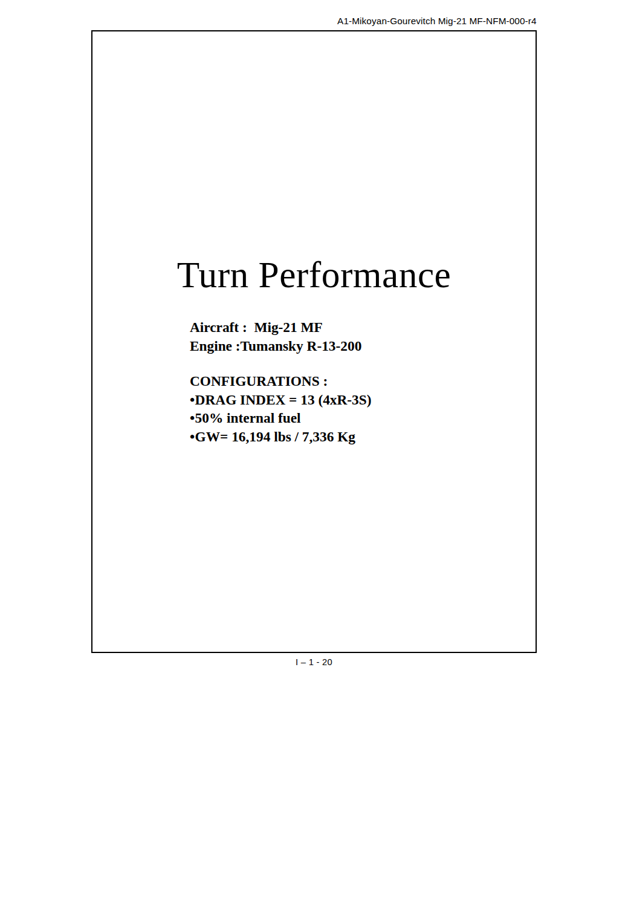A1-Mikoyan-Gourevitch Mig-21 MF-NFM-000-r4
Turn Performance
Aircraft : Mig-21 MF
Engine :Tumansky R-13-200
CONFIGURATIONS :
DRAG INDEX = 13 (4xR-3S)
50% internal fuel
GW= 16,194 lbs / 7,336 Kg
I – 1 - 20